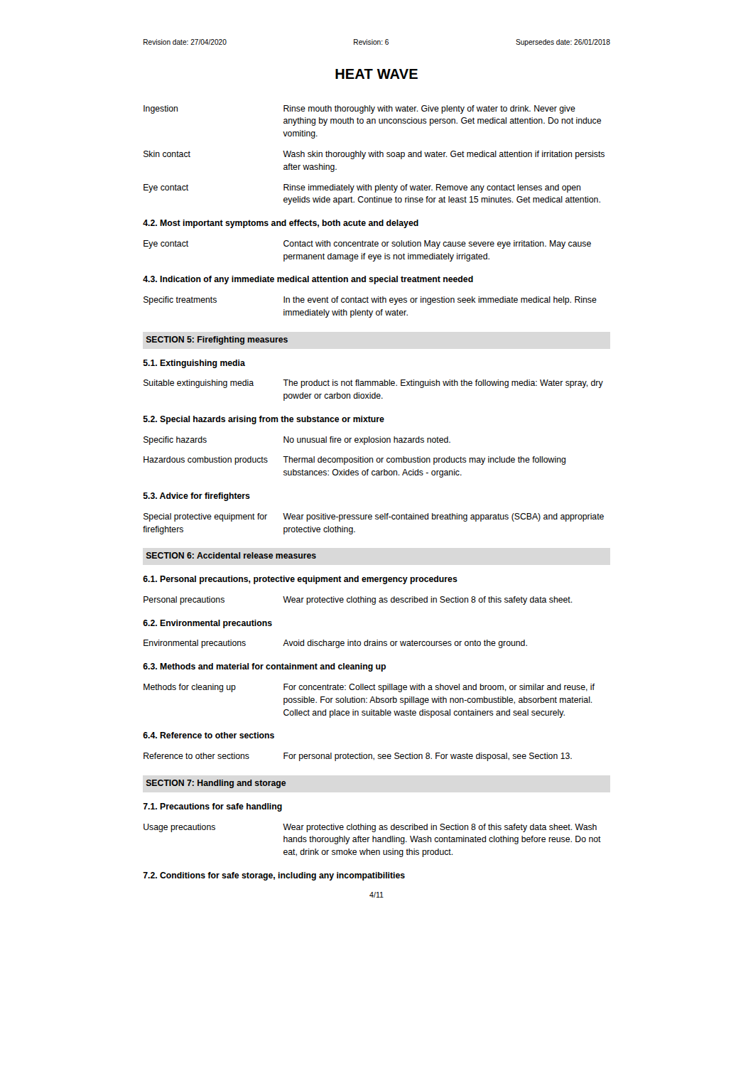Revision date: 27/04/2020 Revision: 6 Supersedes date: 26/01/2018
HEAT WAVE
| Ingestion | Rinse mouth thoroughly with water. Give plenty of water to drink. Never give anything by mouth to an unconscious person. Get medical attention. Do not induce vomiting. |
| Skin contact | Wash skin thoroughly with soap and water. Get medical attention if irritation persists after washing. |
| Eye contact | Rinse immediately with plenty of water. Remove any contact lenses and open eyelids wide apart. Continue to rinse for at least 15 minutes. Get medical attention. |
4.2. Most important symptoms and effects, both acute and delayed
| Eye contact | Contact with concentrate or solution May cause severe eye irritation. May cause permanent damage if eye is not immediately irrigated. |
4.3. Indication of any immediate medical attention and special treatment needed
| Specific treatments | In the event of contact with eyes or ingestion seek immediate medical help. Rinse immediately with plenty of water. |
SECTION 5: Firefighting measures
5.1. Extinguishing media
| Suitable extinguishing media | The product is not flammable. Extinguish with the following media: Water spray, dry powder or carbon dioxide. |
5.2. Special hazards arising from the substance or mixture
| Specific hazards | No unusual fire or explosion hazards noted. |
| Hazardous combustion products | Thermal decomposition or combustion products may include the following substances: Oxides of carbon. Acids - organic. |
5.3. Advice for firefighters
| Special protective equipment for firefighters | Wear positive-pressure self-contained breathing apparatus (SCBA) and appropriate protective clothing. |
SECTION 6: Accidental release measures
6.1. Personal precautions, protective equipment and emergency procedures
| Personal precautions | Wear protective clothing as described in Section 8 of this safety data sheet. |
6.2. Environmental precautions
| Environmental precautions | Avoid discharge into drains or watercourses or onto the ground. |
6.3. Methods and material for containment and cleaning up
| Methods for cleaning up | For concentrate: Collect spillage with a shovel and broom, or similar and reuse, if possible. For solution: Absorb spillage with non-combustible, absorbent material. Collect and place in suitable waste disposal containers and seal securely. |
6.4. Reference to other sections
| Reference to other sections | For personal protection, see Section 8. For waste disposal, see Section 13. |
SECTION 7: Handling and storage
7.1. Precautions for safe handling
| Usage precautions | Wear protective clothing as described in Section 8 of this safety data sheet. Wash hands thoroughly after handling. Wash contaminated clothing before reuse. Do not eat, drink or smoke when using this product. |
7.2. Conditions for safe storage, including any incompatibilities
4/11